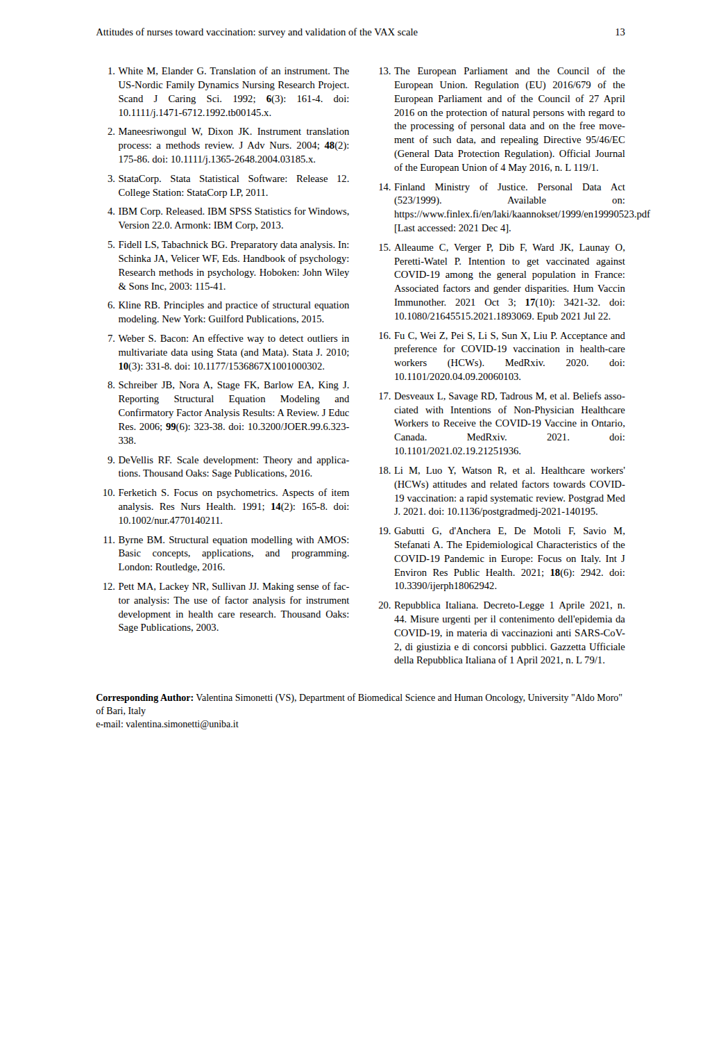Attitudes of nurses toward vaccination: survey and validation of the VAX scale
13
White M, Elander G. Translation of an instrument. The US-Nordic Family Dynamics Nursing Research Project. Scand J Caring Sci. 1992; 6(3): 161-4. doi: 10.1111/j.1471-6712.1992.tb00145.x.
Maneesriwongul W, Dixon JK. Instrument translation process: a methods review. J Adv Nurs. 2004; 48(2): 175-86. doi: 10.1111/j.1365-2648.2004.03185.x.
StataCorp. Stata Statistical Software: Release 12. College Station: StataCorp LP, 2011.
IBM Corp. Released. IBM SPSS Statistics for Windows, Version 22.0. Armonk: IBM Corp, 2013.
Fidell LS, Tabachnick BG. Preparatory data analysis. In: Schinka JA, Velicer WF, Eds. Handbook of psychology: Research methods in psychology. Hoboken: John Wiley & Sons Inc, 2003: 115-41.
Kline RB. Principles and practice of structural equation modeling. New York: Guilford Publications, 2015.
Weber S. Bacon: An effective way to detect outliers in multivariate data using Stata (and Mata). Stata J. 2010; 10(3): 331-8. doi: 10.1177/1536867X1001000302.
Schreiber JB, Nora A, Stage FK, Barlow EA, King J. Reporting Structural Equation Modeling and Confirmatory Factor Analysis Results: A Review. J Educ Res. 2006; 99(6): 323-38. doi: 10.3200/JOER.99.6.323-338.
DeVellis RF. Scale development: Theory and applications. Thousand Oaks: Sage Publications, 2016.
Ferketich S. Focus on psychometrics. Aspects of item analysis. Res Nurs Health. 1991; 14(2): 165-8. doi: 10.1002/nur.4770140211.
Byrne BM. Structural equation modelling with AMOS: Basic concepts, applications, and programming. London: Routledge, 2016.
Pett MA, Lackey NR, Sullivan JJ. Making sense of factor analysis: The use of factor analysis for instrument development in health care research. Thousand Oaks: Sage Publications, 2003.
The European Parliament and the Council of the European Union. Regulation (EU) 2016/679 of the European Parliament and of the Council of 27 April 2016 on the protection of natural persons with regard to the processing of personal data and on the free movement of such data, and repealing Directive 95/46/EC (General Data Protection Regulation). Official Journal of the European Union of 4 May 2016, n. L 119/1.
Finland Ministry of Justice. Personal Data Act (523/1999). Available on: https://www.finlex.fi/en/laki/kaannokset/1999/en19990523.pdf [Last accessed: 2021 Dec 4].
Alleaume C, Verger P, Dib F, Ward JK, Launay O, Peretti-Watel P. Intention to get vaccinated against COVID-19 among the general population in France: Associated factors and gender disparities. Hum Vaccin Immunother. 2021 Oct 3; 17(10): 3421-32. doi: 10.1080/21645515.2021.1893069. Epub 2021 Jul 22.
Fu C, Wei Z, Pei S, Li S, Sun X, Liu P. Acceptance and preference for COVID-19 vaccination in health-care workers (HCWs). MedRxiv. 2020. doi: 10.1101/2020.04.09.20060103.
Desveaux L, Savage RD, Tadrous M, et al. Beliefs associated with Intentions of Non-Physician Healthcare Workers to Receive the COVID-19 Vaccine in Ontario, Canada. MedRxiv. 2021. doi: 10.1101/2021.02.19.21251936.
Li M, Luo Y, Watson R, et al. Healthcare workers' (HCWs) attitudes and related factors towards COVID-19 vaccination: a rapid systematic review. Postgrad Med J. 2021. doi: 10.1136/postgradmedj-2021-140195.
Gabutti G, d'Anchera E, De Motoli F, Savio M, Stefanati A. The Epidemiological Characteristics of the COVID-19 Pandemic in Europe: Focus on Italy. Int J Environ Res Public Health. 2021; 18(6): 2942. doi: 10.3390/ijerph18062942.
Repubblica Italiana. Decreto-Legge 1 Aprile 2021, n. 44. Misure urgenti per il contenimento dell'epidemia da COVID-19, in materia di vaccinazioni anti SARS-CoV-2, di giustizia e di concorsi pubblici. Gazzetta Ufficiale della Repubblica Italiana of 1 April 2021, n. L 79/1.
Corresponding Author: Valentina Simonetti (VS), Department of Biomedical Science and Human Oncology, University "Aldo Moro" of Bari, Italy
e-mail: valentina.simonetti@uniba.it